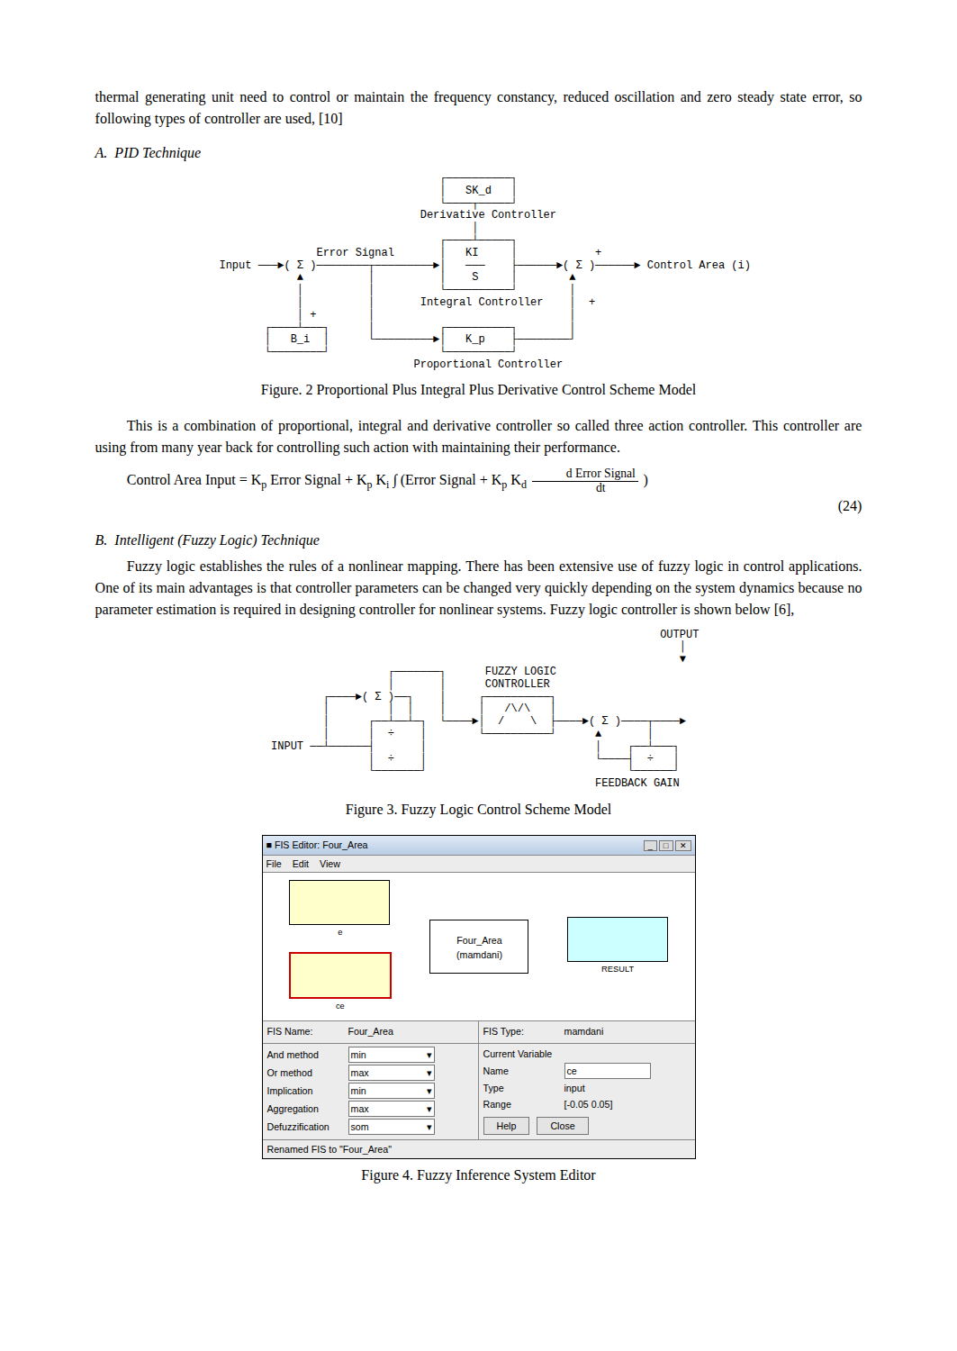thermal generating unit need to control or maintain the frequency constancy, reduced oscillation and zero steady state error, so following types of controller are used, [10]
A. PID Technique
┌──────────┐ │ SK_d │ └────┬─────┘ Derivative Controller │ ┌────┴─────┐ Error Signal │ KI │ + Input ───►( Σ )────────┬─────────►│ ─── ├──────►( Σ )──────► Control Area (i) ▲ │ │ S │ ▲ │ │ └──────────┘ │ │ │ Integral Controller │ + │ + │ │ ┌────┴───┐ │ ┌──────────┐ │ │ B_i │ └─────────►│ K_p ├────────┘ └────────┘ └──────────┘ Proportional Controller
Figure. 2 Proportional Plus Integral Plus Derivative Control Scheme Model
This is a combination of proportional, integral and derivative controller so called three action controller. This controller are using from many year back for controlling such action with maintaining their performance.
Control Area Input = Kp Error Signal + Kp Ki ∫ (Error Signal + Kp Kd d Error Signal dt )
(24)
B. Intelligent (Fuzzy Logic) Technique
Fuzzy logic establishes the rules of a nonlinear mapping. There has been extensive use of fuzzy logic in control applications. One of its main advantages is that controller parameters can be changed very quickly depending on the system dynamics because no parameter estimation is required in designing controller for nonlinear systems. Fuzzy logic controller is shown below [6],
OUTPUT │ ▼ ┌───────┐ FUZZY LOGIC │ │ CONTROLLER ┌────►( Σ )──┐ │ ┌──────────┐ │ │ │ │ │ /\/\ │ │ ┌──┴──┴─┐ └────►│ / \ ├────►( Σ )────┬────► │ │ ÷ │ └──────────┘ ▲ │ INPUT ──┴──────┤ │ │ ┌──┴───┐ │ ÷ │ └────┤ ÷ │ └───────┘ └──────┘ FEEDBACK GAIN
Figure 3. Fuzzy Logic Control Scheme Model
■ FIS Editor: Four_Area _□✕
File Edit View
e
ce
Four_Area
(mamdani)
RESULT
FIS Name: Four_Area
FIS Type: mamdani
And method min▾
Or method max▾
Implication min▾
Aggregation max▾
Defuzzification som▾
Current Variable
Name ce
Type input
Range[-0.05 0.05]
Help Close
Renamed FIS to "Four_Area"
Figure 4. Fuzzy Inference System Editor